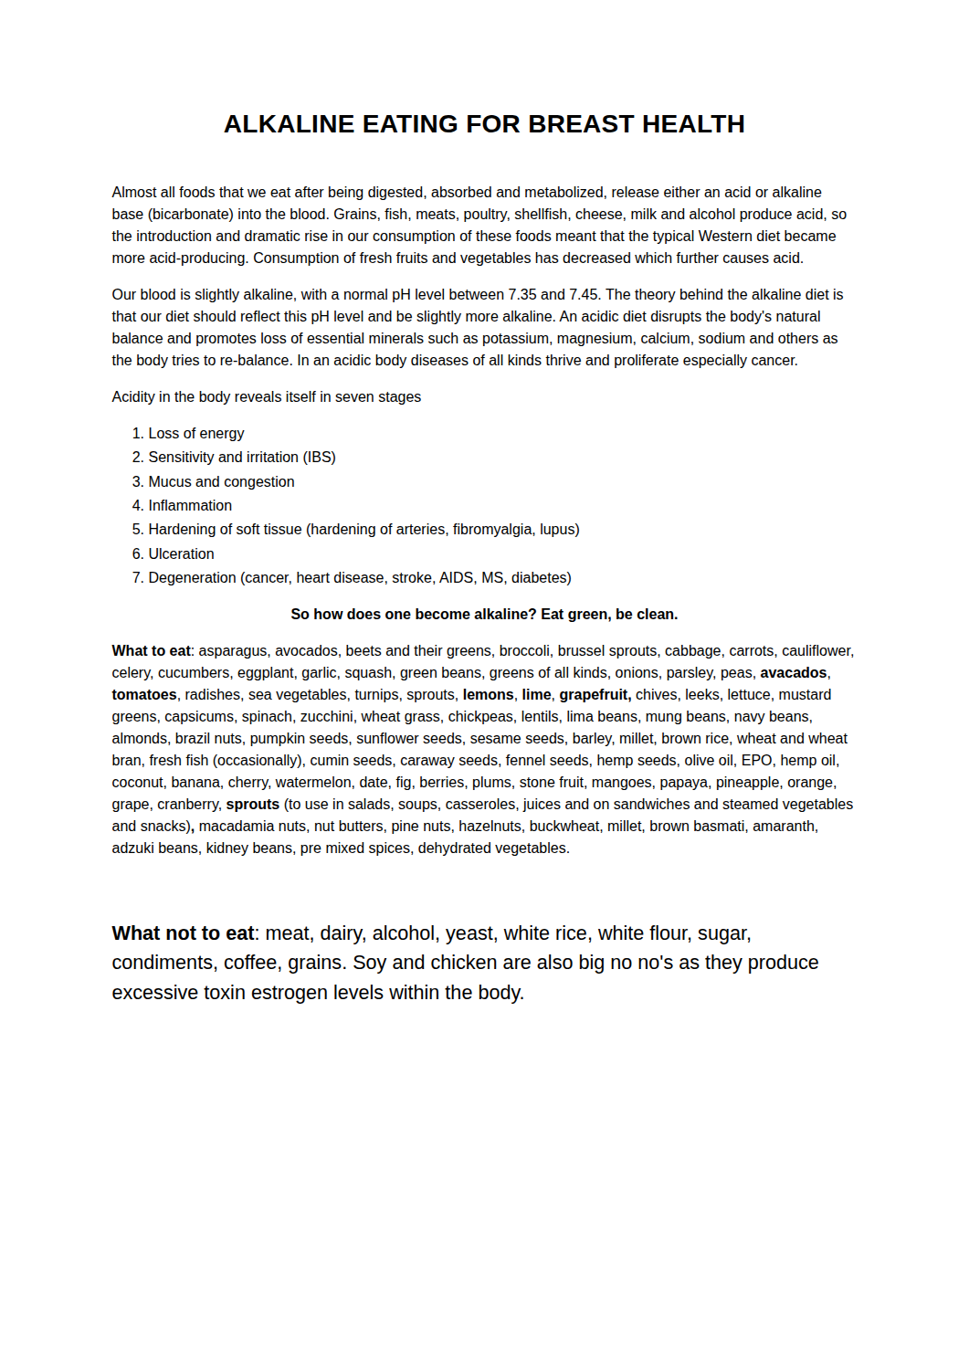ALKALINE EATING FOR BREAST HEALTH
Almost all foods that we eat after being digested, absorbed and metabolized, release either an acid or alkaline base (bicarbonate) into the blood. Grains, fish, meats, poultry, shellfish, cheese, milk and alcohol produce acid, so the introduction and dramatic rise in our consumption of these foods meant that the typical Western diet became more acid-producing. Consumption of fresh fruits and vegetables has decreased which further causes acid.
Our blood is slightly alkaline, with a normal pH level between 7.35 and 7.45. The theory behind the alkaline diet is that our diet should reflect this pH level and be slightly more alkaline. An acidic diet disrupts the body's natural balance and promotes loss of essential minerals such as potassium, magnesium, calcium, sodium and others as the body tries to re-balance. In an acidic body diseases of all kinds thrive and proliferate especially cancer.
Acidity in the body reveals itself in seven stages
Loss of energy
Sensitivity and irritation (IBS)
Mucus and congestion
Inflammation
Hardening of soft tissue (hardening of arteries, fibromyalgia, lupus)
Ulceration
Degeneration (cancer, heart disease, stroke, AIDS, MS, diabetes)
So how does one become alkaline? Eat green, be clean.
What to eat: asparagus, avocados, beets and their greens, broccoli, brussel sprouts, cabbage, carrots, cauliflower, celery, cucumbers, eggplant, garlic, squash, green beans, greens of all kinds, onions, parsley, peas, avacados, tomatoes, radishes, sea vegetables, turnips, sprouts, lemons, lime, grapefruit, chives, leeks, lettuce, mustard greens, capsicums, spinach, zucchini, wheat grass, chickpeas, lentils, lima beans, mung beans, navy beans, almonds, brazil nuts, pumpkin seeds, sunflower seeds, sesame seeds, barley, millet, brown rice, wheat and wheat bran, fresh fish (occasionally), cumin seeds, caraway seeds, fennel seeds, hemp seeds, olive oil, EPO, hemp oil, coconut, banana, cherry, watermelon, date, fig, berries, plums, stone fruit, mangoes, papaya, pineapple, orange, grape, cranberry, sprouts (to use in salads, soups, casseroles, juices and on sandwiches and steamed vegetables and snacks), macadamia nuts, nut butters, pine nuts, hazelnuts, buckwheat, millet, brown basmati, amaranth, adzuki beans, kidney beans, pre mixed spices, dehydrated vegetables.
What not to eat: meat, dairy, alcohol, yeast, white rice, white flour, sugar, condiments, coffee, grains. Soy and chicken are also big no no's as they produce excessive toxin estrogen levels within the body.